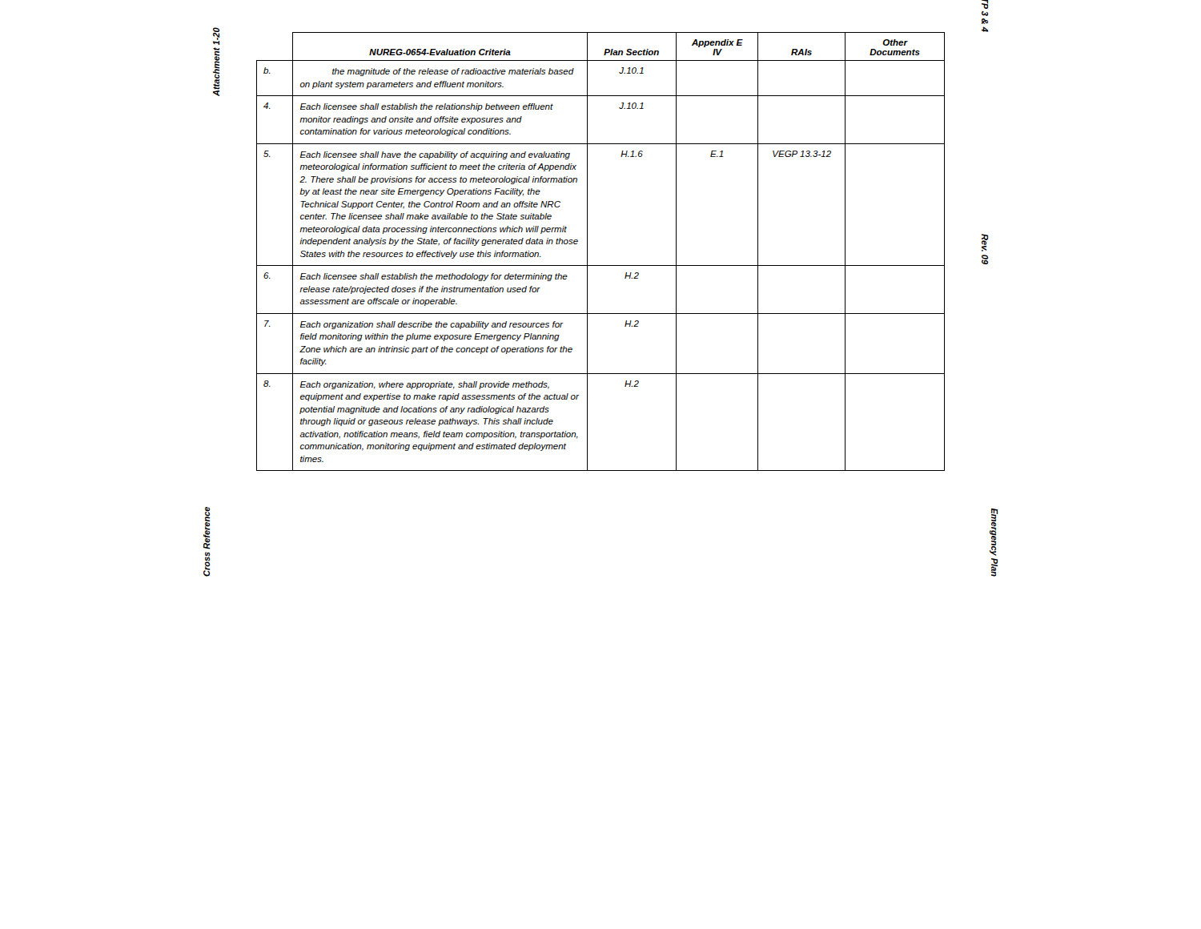Attachment 1-20
Cross Reference
STP 3 & 4
Rev. 09
Emergency Plan
| | NUREG-0654-Evaluation Criteria | Plan Section | Appendix E IV | RAIs | Other Documents |
| --- | --- | --- | --- | --- | --- |
| b. | the magnitude of the release of radioactive materials based on plant system parameters and effluent monitors. | J.10.1 | | | |
| 4. | Each licensee shall establish the relationship between effluent monitor readings and onsite and offsite exposures and contamination for various meteorological conditions. | J.10.1 | | | |
| 5. | Each licensee shall have the capability of acquiring and evaluating meteorological information sufficient to meet the criteria of Appendix 2. There shall be provisions for access to meteorological information by at least the near site Emergency Operations Facility, the Technical Support Center, the Control Room and an offsite NRC center. The licensee shall make available to the State suitable meteorological data processing interconnections which will permit independent analysis by the State, of facility generated data in those States with the resources to effectively use this information. | H.1.6 | E.1 | VEGP 13.3-12 | |
| 6. | Each licensee shall establish the methodology for determining the release rate/projected doses if the instrumentation used for assessment are offscale or inoperable. | H.2 | | | |
| 7. | Each organization shall describe the capability and resources for field monitoring within the plume exposure Emergency Planning Zone which are an intrinsic part of the concept of operations for the facility. | H.2 | | | |
| 8. | Each organization, where appropriate, shall provide methods, equipment and expertise to make rapid assessments of the actual or potential magnitude and locations of any radiological hazards through liquid or gaseous release pathways. This shall include activation, notification means, field team composition, transportation, communication, monitoring equipment and estimated deployment times. | H.2 | | | |